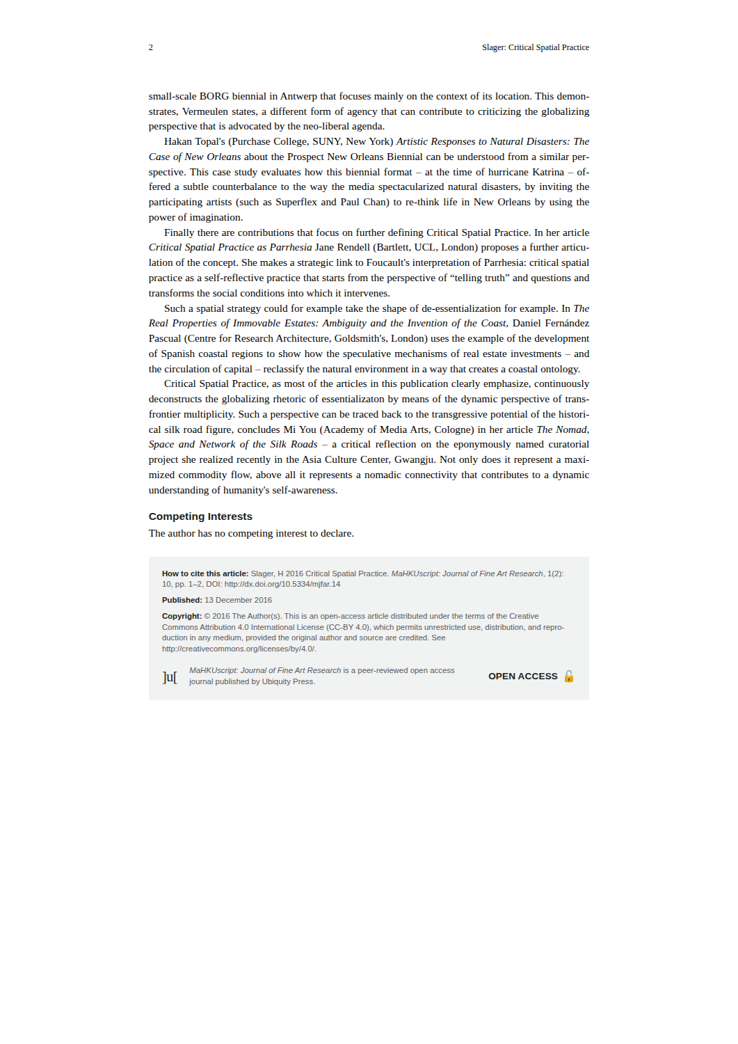2 Slager: Critical Spatial Practice
small-scale BORG biennial in Antwerp that focuses mainly on the context of its location. This demonstrates, Vermeulen states, a different form of agency that can contribute to criticizing the globalizing perspective that is advocated by the neo-liberal agenda.
Hakan Topal's (Purchase College, SUNY, New York) Artistic Responses to Natural Disasters: The Case of New Orleans about the Prospect New Orleans Biennial can be understood from a similar perspective. This case study evaluates how this biennial format – at the time of hurricane Katrina – offered a subtle counterbalance to the way the media spectacularized natural disasters, by inviting the participating artists (such as Superflex and Paul Chan) to re-think life in New Orleans by using the power of imagination.
Finally there are contributions that focus on further defining Critical Spatial Practice. In her article Critical Spatial Practice as Parrhesia Jane Rendell (Bartlett, UCL, London) proposes a further articulation of the concept. She makes a strategic link to Foucault's interpretation of Parrhesia: critical spatial practice as a self-reflective practice that starts from the perspective of “telling truth” and questions and transforms the social conditions into which it intervenes.
Such a spatial strategy could for example take the shape of de-essentialization for example. In The Real Properties of Immovable Estates: Ambiguity and the Invention of the Coast, Daniel Fernández Pascual (Centre for Research Architecture, Goldsmith's, London) uses the example of the development of Spanish coastal regions to show how the speculative mechanisms of real estate investments – and the circulation of capital – reclassify the natural environment in a way that creates a coastal ontology.
Critical Spatial Practice, as most of the articles in this publication clearly emphasize, continuously deconstructs the globalizing rhetoric of essentializaton by means of the dynamic perspective of transfrontier multiplicity. Such a perspective can be traced back to the transgressive potential of the historical silk road figure, concludes Mi You (Academy of Media Arts, Cologne) in her article The Nomad, Space and Network of the Silk Roads – a critical reflection on the eponymously named curatorial project she realized recently in the Asia Culture Center, Gwangju. Not only does it represent a maximized commodity flow, above all it represents a nomadic connectivity that contributes to a dynamic understanding of humanity's self-awareness.
Competing Interests
The author has no competing interest to declare.
How to cite this article: Slager, H 2016 Critical Spatial Practice. MaHKUscript: Journal of Fine Art Research, 1(2): 10, pp. 1–2, DOI: http://dx.doi.org/10.5334/mjfar.14
Published: 13 December 2016
Copyright: © 2016 The Author(s). This is an open-access article distributed under the terms of the Creative Commons Attribution 4.0 International License (CC-BY 4.0), which permits unrestricted use, distribution, and reproduction in any medium, provided the original author and source are credited. See http://creativecommons.org/licenses/by/4.0/.
]u[
MaHKUscript: Journal of Fine Art Research is a peer-reviewed open access journal published by Ubiquity Press.
OPEN ACCESS 🔓